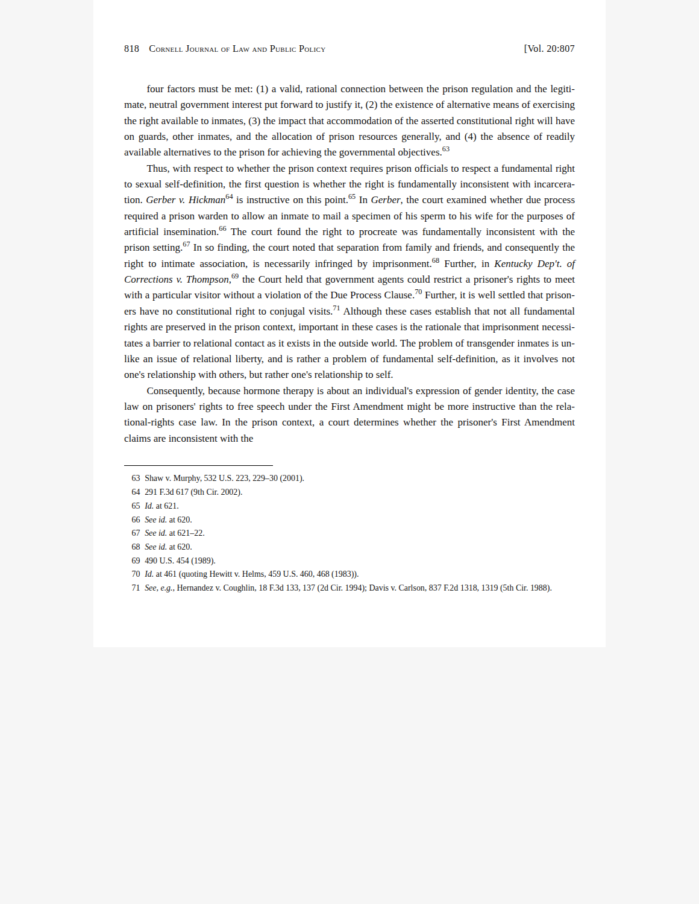818 Cornell Journal of Law and Public Policy [Vol. 20:807
four factors must be met: (1) a valid, rational connection between the prison regulation and the legitimate, neutral government interest put forward to justify it, (2) the existence of alternative means of exercising the right available to inmates, (3) the impact that accommodation of the asserted constitutional right will have on guards, other inmates, and the allocation of prison resources generally, and (4) the absence of readily available alternatives to the prison for achieving the governmental objectives.63
Thus, with respect to whether the prison context requires prison officials to respect a fundamental right to sexual self-definition, the first question is whether the right is fundamentally inconsistent with incarceration. Gerber v. Hickman64 is instructive on this point.65 In Gerber, the court examined whether due process required a prison warden to allow an inmate to mail a specimen of his sperm to his wife for the purposes of artificial insemination.66 The court found the right to procreate was fundamentally inconsistent with the prison setting.67 In so finding, the court noted that separation from family and friends, and consequently the right to intimate association, is necessarily infringed by imprisonment.68 Further, in Kentucky Dep't. of Corrections v. Thompson,69 the Court held that government agents could restrict a prisoner's rights to meet with a particular visitor without a violation of the Due Process Clause.70 Further, it is well settled that prisoners have no constitutional right to conjugal visits.71 Although these cases establish that not all fundamental rights are preserved in the prison context, important in these cases is the rationale that imprisonment necessitates a barrier to relational contact as it exists in the outside world. The problem of transgender inmates is unlike an issue of relational liberty, and is rather a problem of fundamental self-definition, as it involves not one's relationship with others, but rather one's relationship to self.
Consequently, because hormone therapy is about an individual's expression of gender identity, the case law on prisoners' rights to free speech under the First Amendment might be more instructive than the relational-rights case law. In the prison context, a court determines whether the prisoner's First Amendment claims are inconsistent with the
63 Shaw v. Murphy, 532 U.S. 223, 229–30 (2001).
64291 F.3d 617 (9th Cir. 2002).
65 Id. at 621.
66 See id. at 620.
67 See id. at 621–22.
68 See id. at 620.
69490 U.S. 454 (1989).
70 Id. at 461 (quoting Hewitt v. Helms, 459 U.S. 460, 468 (1983)).
71 See, e.g., Hernandez v. Coughlin, 18 F.3d 133, 137 (2d Cir. 1994); Davis v. Carlson, 837 F.2d 1318, 1319 (5th Cir. 1988).